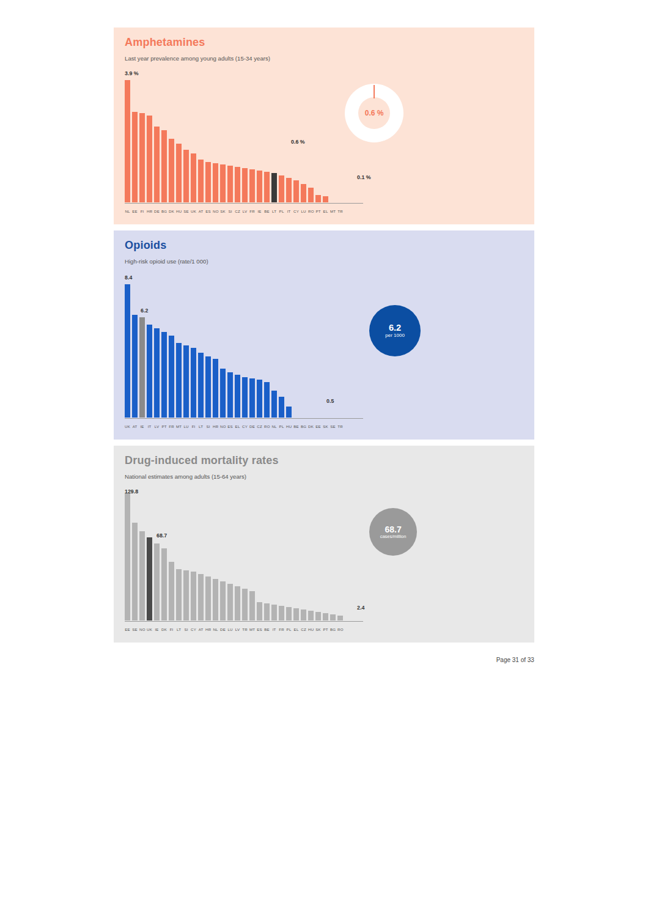Amphetamines
Last year prevalence among young adults (15-34 years)
3.9 %
0.6 %
0.1 %
NL EE FI HR DE BG DK HU SE UK AT ES NO SK SI CZ LV FR IE BE LT PL IT CY LU RO PT EL MT TR
0.6 %
Opioids
High-risk opioid use (rate/1 000)
8.4
6.2
0.5
UK AT IE IT LV PT FR MT LU FI LT SI HR NO ES EL CY DE CZ RO NL PL HU BE BG DK EE SK SE TR
6.2
per 1000
Drug-induced mortality rates
National estimates among adults (15-64 years)
129.8
68.7
2.4
EE SE NO UK IE DK FI LT SI CY AT HR NL DE LU LV TR MT ES BE IT FR PL EL CZ HU SK PT BG RO
68.7
cases/million
Page 31 of 33